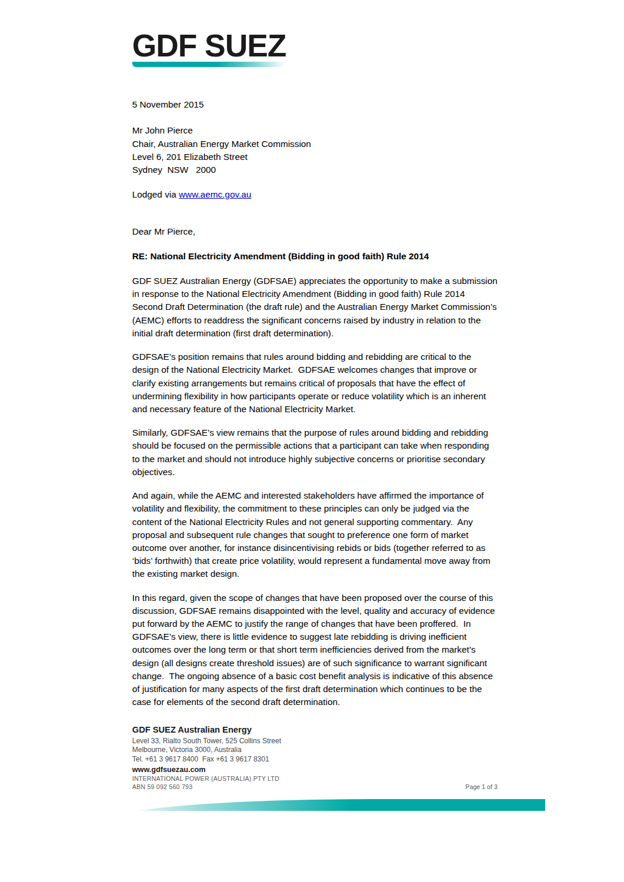GDF SUEZ
5 November 2015
Mr John Pierce
Chair, Australian Energy Market Commission
Level 6, 201 Elizabeth Street
Sydney NSW 2000
Lodged via www.aemc.gov.au
Dear Mr Pierce,
RE: National Electricity Amendment (Bidding in good faith) Rule 2014
GDF SUEZ Australian Energy (GDFSAE) appreciates the opportunity to make a submission in response to the National Electricity Amendment (Bidding in good faith) Rule 2014 Second Draft Determination (the draft rule) and the Australian Energy Market Commission’s (AEMC) efforts to readdress the significant concerns raised by industry in relation to the initial draft determination (first draft determination).
GDFSAE’s position remains that rules around bidding and rebidding are critical to the design of the National Electricity Market. GDFSAE welcomes changes that improve or clarify existing arrangements but remains critical of proposals that have the effect of undermining flexibility in how participants operate or reduce volatility which is an inherent and necessary feature of the National Electricity Market.
Similarly, GDFSAE’s view remains that the purpose of rules around bidding and rebidding should be focused on the permissible actions that a participant can take when responding to the market and should not introduce highly subjective concerns or prioritise secondary objectives.
And again, while the AEMC and interested stakeholders have affirmed the importance of volatility and flexibility, the commitment to these principles can only be judged via the content of the National Electricity Rules and not general supporting commentary. Any proposal and subsequent rule changes that sought to preference one form of market outcome over another, for instance disincentivising rebids or bids (together referred to as ‘bids’ forthwith) that create price volatility, would represent a fundamental move away from the existing market design.
In this regard, given the scope of changes that have been proposed over the course of this discussion, GDFSAE remains disappointed with the level, quality and accuracy of evidence put forward by the AEMC to justify the range of changes that have been proffered. In GDFSAE’s view, there is little evidence to suggest late rebidding is driving inefficient outcomes over the long term or that short term inefficiencies derived from the market’s design (all designs create threshold issues) are of such significance to warrant significant change. The ongoing absence of a basic cost benefit analysis is indicative of this absence of justification for many aspects of the first draft determination which continues to be the case for elements of the second draft determination.
GDF SUEZ Australian Energy
Level 33, Rialto South Tower, 525 Collins Street
Melbourne, Victoria 3000, Australia
Tel. +61 3 9617 8400 Fax +61 3 9617 8301
www.gdfsuezau.com
INTERNATIONAL POWER (AUSTRALIA) PTY LTD
ABN 59 092 560 793
Page 1 of 3